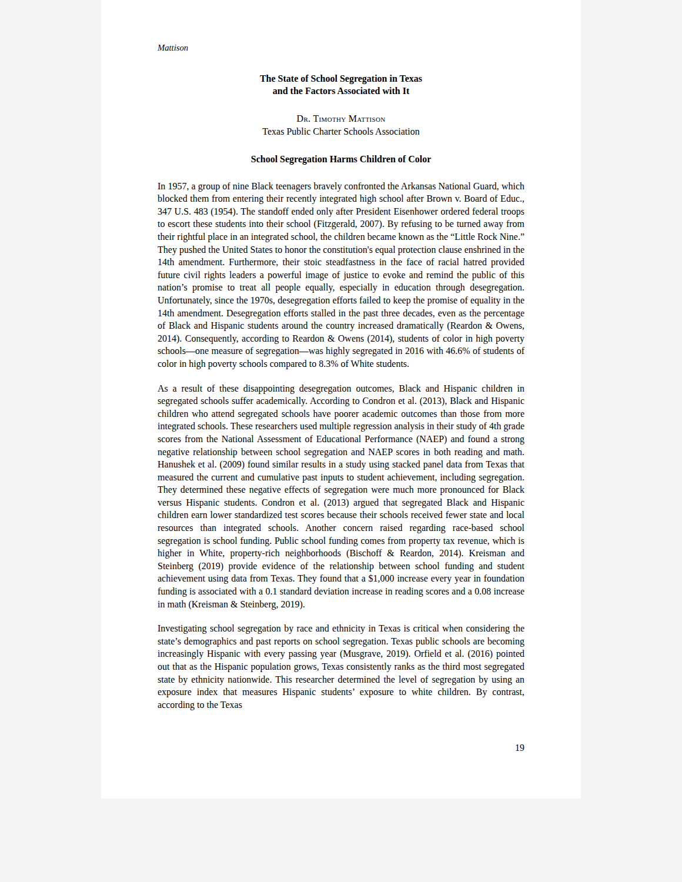Mattison
The State of School Segregation in Texas
and the Factors Associated with It
Dr. Timothy Mattison
Texas Public Charter Schools Association
School Segregation Harms Children of Color
In 1957, a group of nine Black teenagers bravely confronted the Arkansas National Guard, which blocked them from entering their recently integrated high school after Brown v. Board of Educ., 347 U.S. 483 (1954). The standoff ended only after President Eisenhower ordered federal troops to escort these students into their school (Fitzgerald, 2007). By refusing to be turned away from their rightful place in an integrated school, the children became known as the “Little Rock Nine.” They pushed the United States to honor the constitution's equal protection clause enshrined in the 14th amendment. Furthermore, their stoic steadfastness in the face of racial hatred provided future civil rights leaders a powerful image of justice to evoke and remind the public of this nation’s promise to treat all people equally, especially in education through desegregation. Unfortunately, since the 1970s, desegregation efforts failed to keep the promise of equality in the 14th amendment. Desegregation efforts stalled in the past three decades, even as the percentage of Black and Hispanic students around the country increased dramatically (Reardon & Owens, 2014). Consequently, according to Reardon & Owens (2014), students of color in high poverty schools—one measure of segregation—was highly segregated in 2016 with 46.6% of students of color in high poverty schools compared to 8.3% of White students.
As a result of these disappointing desegregation outcomes, Black and Hispanic children in segregated schools suffer academically. According to Condron et al. (2013), Black and Hispanic children who attend segregated schools have poorer academic outcomes than those from more integrated schools. These researchers used multiple regression analysis in their study of 4th grade scores from the National Assessment of Educational Performance (NAEP) and found a strong negative relationship between school segregation and NAEP scores in both reading and math. Hanushek et al. (2009) found similar results in a study using stacked panel data from Texas that measured the current and cumulative past inputs to student achievement, including segregation. They determined these negative effects of segregation were much more pronounced for Black versus Hispanic students. Condron et al. (2013) argued that segregated Black and Hispanic children earn lower standardized test scores because their schools received fewer state and local resources than integrated schools. Another concern raised regarding race-based school segregation is school funding. Public school funding comes from property tax revenue, which is higher in White, property-rich neighborhoods (Bischoff & Reardon, 2014). Kreisman and Steinberg (2019) provide evidence of the relationship between school funding and student achievement using data from Texas. They found that a $1,000 increase every year in foundation funding is associated with a 0.1 standard deviation increase in reading scores and a 0.08 increase in math (Kreisman & Steinberg, 2019).
Investigating school segregation by race and ethnicity in Texas is critical when considering the state’s demographics and past reports on school segregation. Texas public schools are becoming increasingly Hispanic with every passing year (Musgrave, 2019). Orfield et al. (2016) pointed out that as the Hispanic population grows, Texas consistently ranks as the third most segregated state by ethnicity nationwide. This researcher determined the level of segregation by using an exposure index that measures Hispanic students’ exposure to white children. By contrast, according to the Texas
19